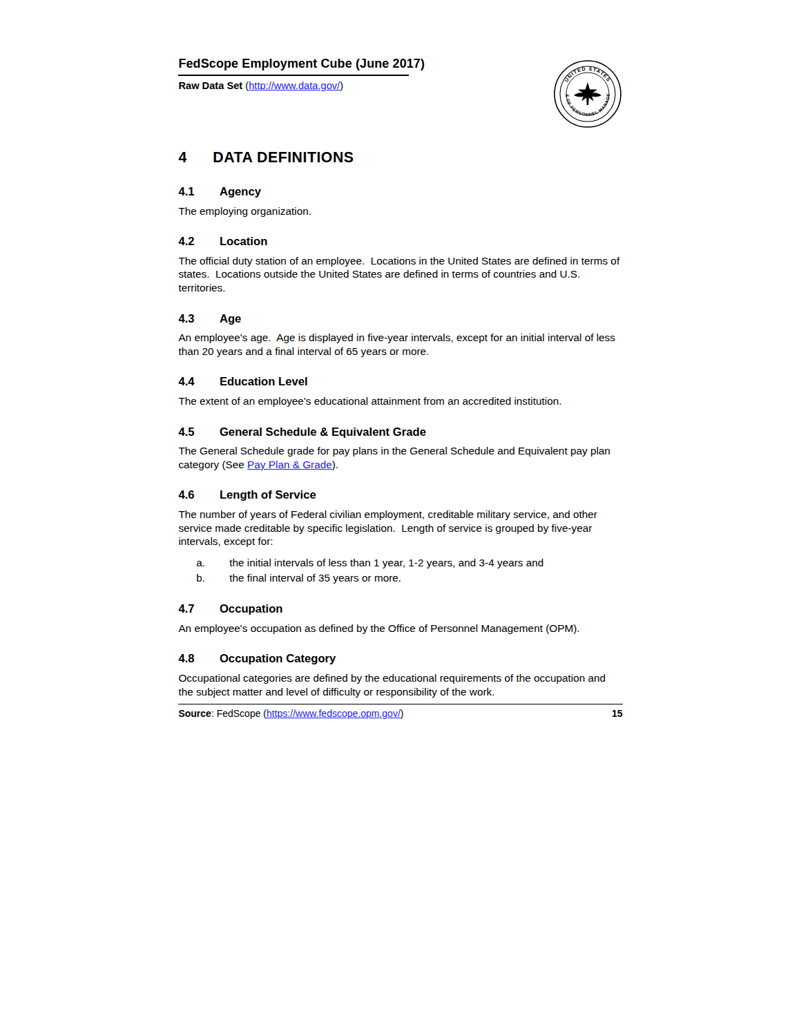UNITED STATES OFFICE OF PERSONNEL MANAGEMENT
FedScope Employment Cube (June 2017)
Raw Data Set (http://www.data.gov/)
4 DATA DEFINITIONS
4.1 Agency
The employing organization.
4.2 Location
The official duty station of an employee. Locations in the United States are defined in terms of states. Locations outside the United States are defined in terms of countries and U.S. territories.
4.3 Age
An employee's age. Age is displayed in five-year intervals, except for an initial interval of less than 20 years and a final interval of 65 years or more.
4.4 Education Level
The extent of an employee's educational attainment from an accredited institution.
4.5 General Schedule & Equivalent Grade
The General Schedule grade for pay plans in the General Schedule and Equivalent pay plan category (See Pay Plan & Grade).
4.6 Length of Service
The number of years of Federal civilian employment, creditable military service, and other service made creditable by specific legislation. Length of service is grouped by five-year intervals, except for:
a. the initial intervals of less than 1 year, 1-2 years, and 3-4 years and
b. the final interval of 35 years or more.
4.7 Occupation
An employee's occupation as defined by the Office of Personnel Management (OPM).
4.8 Occupation Category
Occupational categories are defined by the educational requirements of the occupation and the subject matter and level of difficulty or responsibility of the work.
Source: FedScope (https://www.fedscope.opm.gov/)
15